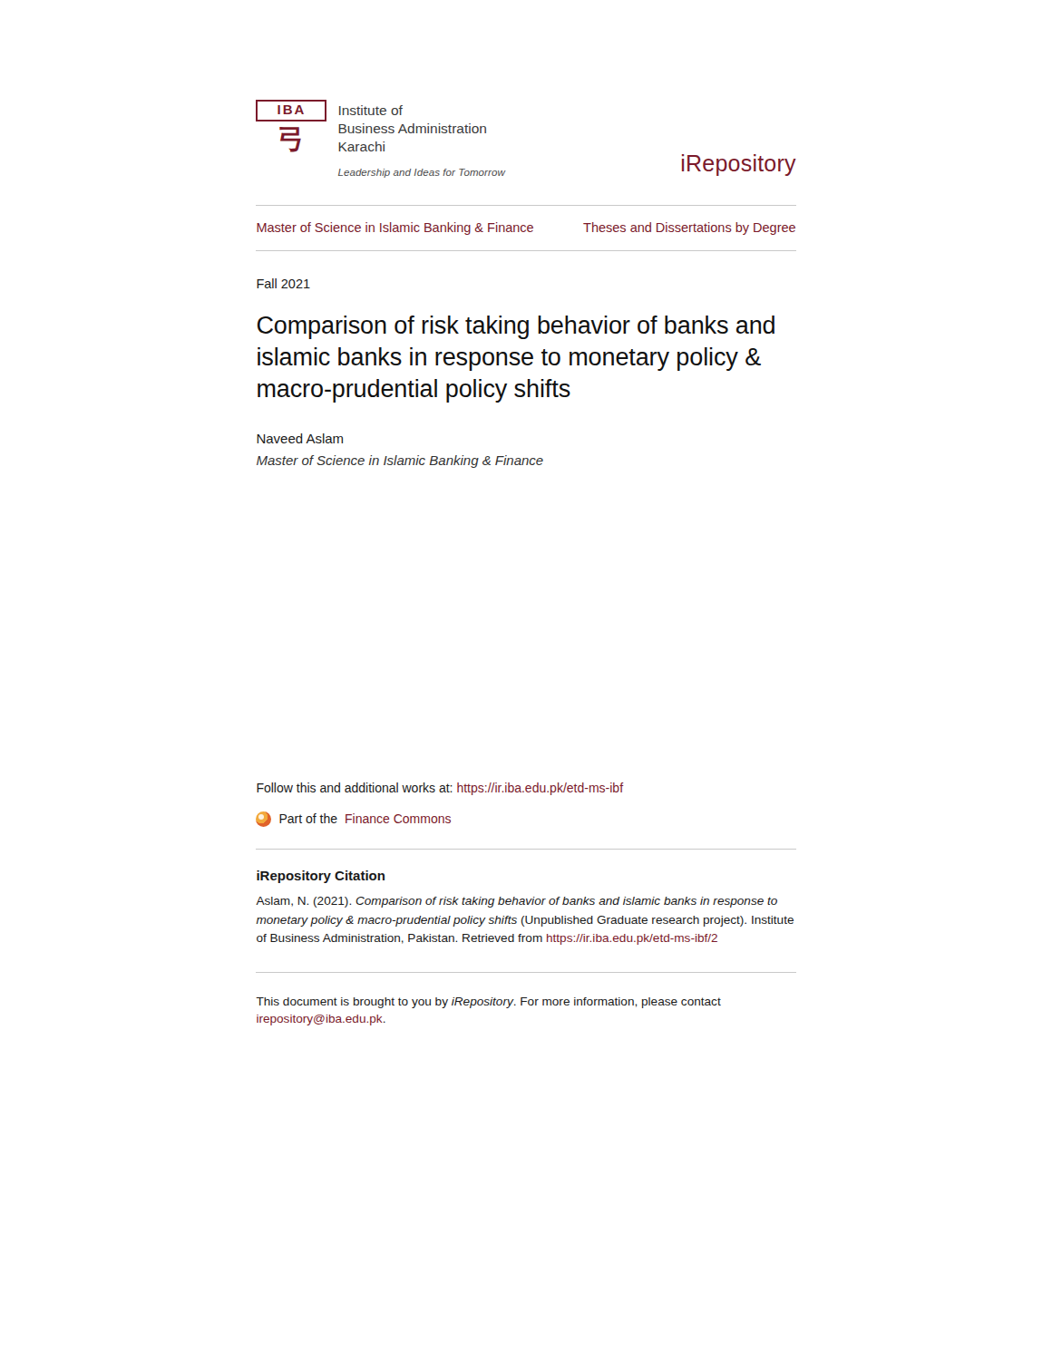IBA
弓
Institute of Business Administration Karachi
Leadership and Ideas for Tomorrow
iRepository
Master of Science in Islamic Banking & Finance Theses and Dissertations by Degree
Fall 2021
Comparison of risk taking behavior of banks and islamic banks in response to monetary policy & macro-prudential policy shifts
Naveed Aslam Master of Science in Islamic Banking & Finance
Follow this and additional works at: https://ir.iba.edu.pk/etd-ms-ibf
Part of the Finance Commons
iRepository Citation
Aslam, N. (2021). Comparison of risk taking behavior of banks and islamic banks in response to monetary policy & macro-prudential policy shifts (Unpublished Graduate research project). Institute of Business Administration, Pakistan. Retrieved from https://ir.iba.edu.pk/etd-ms-ibf/2
This document is brought to you by iRepository. For more information, please contact irepository@iba.edu.pk.